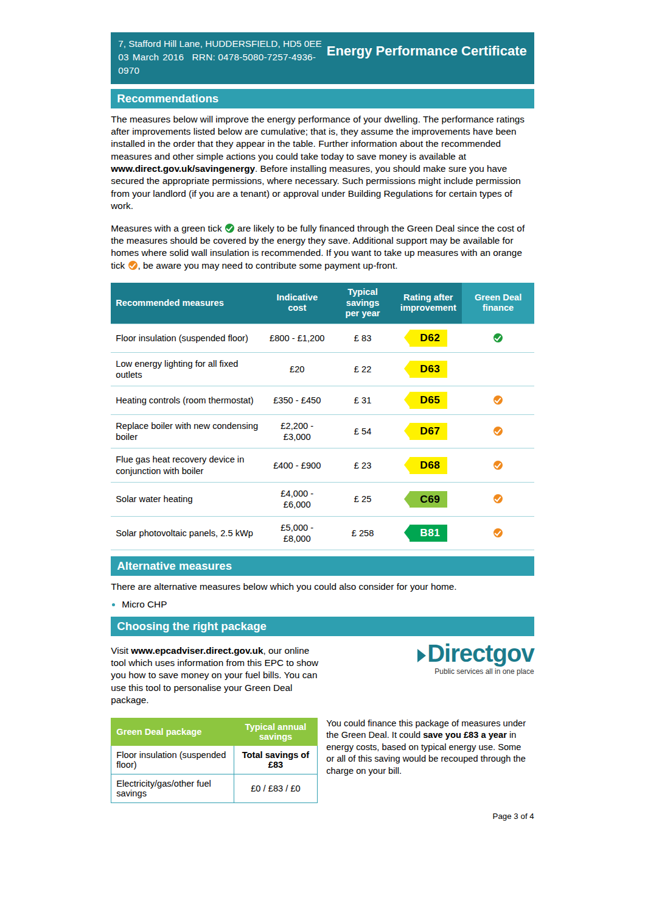7, Stafford Hill Lane, HUDDERSFIELD, HD5 0EE
03 March 2016 RRN: 0478-5080-7257-4936-0970
Energy Performance Certificate
Recommendations
The measures below will improve the energy performance of your dwelling. The performance ratings after improvements listed below are cumulative; that is, they assume the improvements have been installed in the order that they appear in the table. Further information about the recommended measures and other simple actions you could take today to save money is available at www.direct.gov.uk/savingenergy. Before installing measures, you should make sure you have secured the appropriate permissions, where necessary. Such permissions might include permission from your landlord (if you are a tenant) or approval under Building Regulations for certain types of work.
Measures with a green tick are likely to be fully financed through the Green Deal since the cost of the measures should be covered by the energy they save. Additional support may be available for homes where solid wall insulation is recommended. If you want to take up measures with an orange tick , be aware you may need to contribute some payment up-front.
| Recommended measures | Indicative cost | Typical savings per year | Rating after improvement | Green Deal finance |
| --- | --- | --- | --- | --- |
| Floor insulation (suspended floor) | £800 - £1,200 | £ 83 | D62 | |
| Low energy lighting for all fixed outlets | £20 | £ 22 | D63 | |
| Heating controls (room thermostat) | £350 - £450 | £ 31 | D65 | |
| Replace boiler with new condensing boiler | £2,200 - £3,000 | £ 54 | D67 | |
| Flue gas heat recovery device in conjunction with boiler | £400 - £900 | £ 23 | D68 | |
| Solar water heating | £4,000 - £6,000 | £ 25 | C69 | |
| Solar photovoltaic panels, 2.5 kWp | £5,000 - £8,000 | £ 258 | B81 | |
Alternative measures
There are alternative measures below which you could also consider for your home.
Micro CHP
Choosing the right package
Visit www.epcadviser.direct.gov.uk, our online tool which uses information from this EPC to show you how to save money on your fuel bills. You can use this tool to personalise your Green Deal package.
Directgov
Public services all in one place
| Green Deal package | Typical annual savings |
| --- | --- |
| Floor insulation (suspended floor) | Total savings of £83 |
| Electricity/gas/other fuel savings | £0 / £83 / £0 |
You could finance this package of measures under the Green Deal. It could save you £83 a year in energy costs, based on typical energy use. Some or all of this saving would be recouped through the charge on your bill.
Page 3 of 4